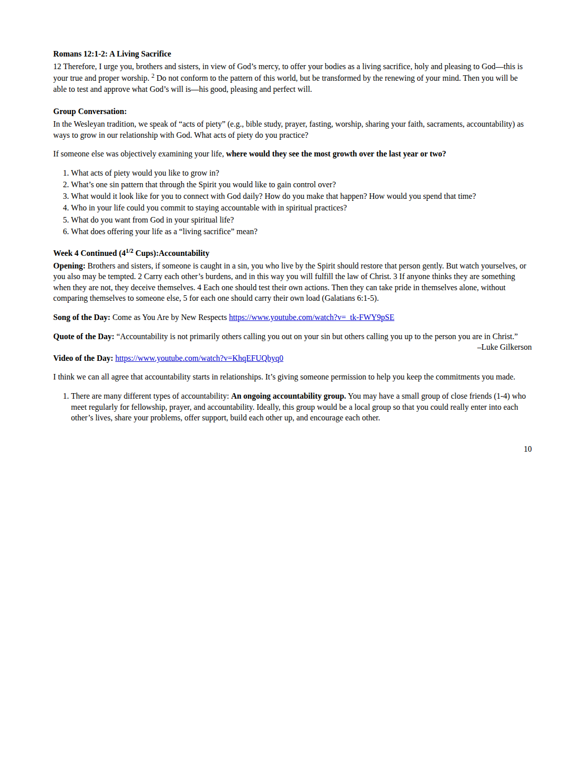Romans 12:1-2: A Living Sacrifice
12 Therefore, I urge you, brothers and sisters, in view of God’s mercy, to offer your bodies as a living sacrifice, holy and pleasing to God—this is your true and proper worship. 2 Do not conform to the pattern of this world, but be transformed by the renewing of your mind. Then you will be able to test and approve what God’s will is—his good, pleasing and perfect will.
Group Conversation:
In the Wesleyan tradition, we speak of “acts of piety” (e.g., bible study, prayer, fasting, worship, sharing your faith, sacraments, accountability) as ways to grow in our relationship with God. What acts of piety do you practice?
If someone else was objectively examining your life, where would they see the most growth over the last year or two?
What acts of piety would you like to grow in?
What’s one sin pattern that through the Spirit you would like to gain control over?
What would it look like for you to connect with God daily? How do you make that happen? How would you spend that time?
Who in your life could you commit to staying accountable with in spiritual practices?
What do you want from God in your spiritual life?
What does offering your life as a “living sacrifice” mean?
Week 4 Continued (41/2 Cups):Accountability
Opening: Brothers and sisters, if someone is caught in a sin, you who live by the Spirit should restore that person gently. But watch yourselves, or you also may be tempted. 2 Carry each other’s burdens, and in this way you will fulfill the law of Christ. 3 If anyone thinks they are something when they are not, they deceive themselves. 4 Each one should test their own actions. Then they can take pride in themselves alone, without comparing themselves to someone else, 5 for each one should carry their own load (Galatians 6:1-5).
Song of the Day: Come as You Are by New Respects https://www.youtube.com/watch?v=_tk-FWY9pSE
Quote of the Day: “Accountability is not primarily others calling you out on your sin but others calling you up to the person you are in Christ.” –Luke Gilkerson
Video of the Day: https://www.youtube.com/watch?v=KhqEFUQbyq0
I think we can all agree that accountability starts in relationships. It’s giving someone permission to help you keep the commitments you made.
There are many different types of accountability: An ongoing accountability group. You may have a small group of close friends (1-4) who meet regularly for fellowship, prayer, and accountability. Ideally, this group would be a local group so that you could really enter into each other’s lives, share your problems, offer support, build each other up, and encourage each other.
10